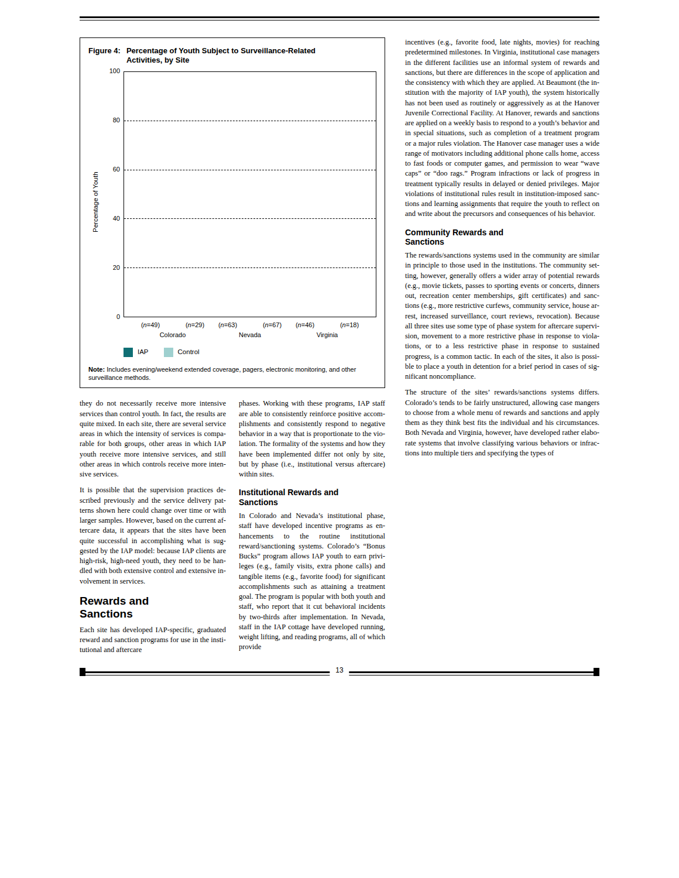Figure 4:
Percentage of Youth Subject to Surveillance-Related
Activities, by Site
Percentage of Youth
100 80 60 40 20 0
(n=49)(n=29)
Colorado
(n=63)(n=67)
Nevada
(n=46)(n=18)
Virginia
IAP
Control
Note: Includes evening/weekend extended coverage, pagers, electronic monitoring, and other surveillance methods.
they do not necessarily receive more intensive services than control youth. In fact, the results are quite mixed. In each site, there are several service areas in which the intensity of services is comparable for both groups, other areas in which IAP youth receive more intensive services, and still other areas in which controls receive more intensive services.
It is possible that the supervision practices described previously and the service delivery patterns shown here could change over time or with larger samples. However, based on the current aftercare data, it appears that the sites have been quite successful in accomplishing what is suggested by the IAP model: because IAP clients are high-risk, high-need youth, they need to be handled with both extensive control and extensive involvement in services.
Rewards and
Sanctions
Each site has developed IAP-specific, graduated reward and sanction programs for use in the institutional and aftercare
phases. Working with these programs, IAP staff are able to consistently reinforce positive accomplishments and consistently respond to negative behavior in a way that is proportionate to the violation. The formality of the systems and how they have been implemented differ not only by site, but by phase (i.e., institutional versus aftercare) within sites.
Institutional Rewards and
Sanctions
In Colorado and Nevada’s institutional phase, staff have developed incentive programs as enhancements to the routine institutional reward/sanctioning systems. Colorado’s “Bonus Bucks” program allows IAP youth to earn privileges (e.g., family visits, extra phone calls) and tangible items (e.g., favorite food) for significant accomplishments such as attaining a treatment goal. The program is popular with both youth and staff, who report that it cut behavioral incidents by two-thirds after implementation. In Nevada, staff in the IAP cottage have developed running, weight lifting, and reading programs, all of which provide
incentives (e.g., favorite food, late nights, movies) for reaching predetermined milestones. In Virginia, institutional case managers in the different facilities use an informal system of rewards and sanctions, but there are differences in the scope of application and the consistency with which they are applied. At Beaumont (the institution with the majority of IAP youth), the system historically has not been used as routinely or aggressively as at the Hanover Juvenile Correctional Facility. At Hanover, rewards and sanctions are applied on a weekly basis to respond to a youth’s behavior and in special situations, such as completion of a treatment program or a major rules violation. The Hanover case manager uses a wide range of motivators including additional phone calls home, access to fast foods or computer games, and permission to wear “wave caps” or “doo rags.” Program infractions or lack of progress in treatment typically results in delayed or denied privileges. Major violations of institutional rules result in institution-imposed sanctions and learning assignments that require the youth to reflect on and write about the precursors and consequences of his behavior.
Community Rewards and
Sanctions
The rewards/sanctions systems used in the community are similar in principle to those used in the institutions. The community setting, however, generally offers a wider array of potential rewards (e.g., movie tickets, passes to sporting events or concerts, dinners out, recreation center memberships, gift certificates) and sanctions (e.g., more restrictive curfews, community service, house arrest, increased surveillance, court reviews, revocation). Because all three sites use some type of phase system for aftercare supervision, movement to a more restrictive phase in response to violations, or to a less restrictive phase in response to sustained progress, is a common tactic. In each of the sites, it also is possible to place a youth in detention for a brief period in cases of significant noncompliance.
The structure of the sites’ rewards/sanctions systems differs. Colorado’s tends to be fairly unstructured, allowing case mangers to choose from a whole menu of rewards and sanctions and apply them as they think best fits the individual and his circumstances. Both Nevada and Virginia, however, have developed rather elaborate systems that involve classifying various behaviors or infractions into multiple tiers and specifying the types of
13